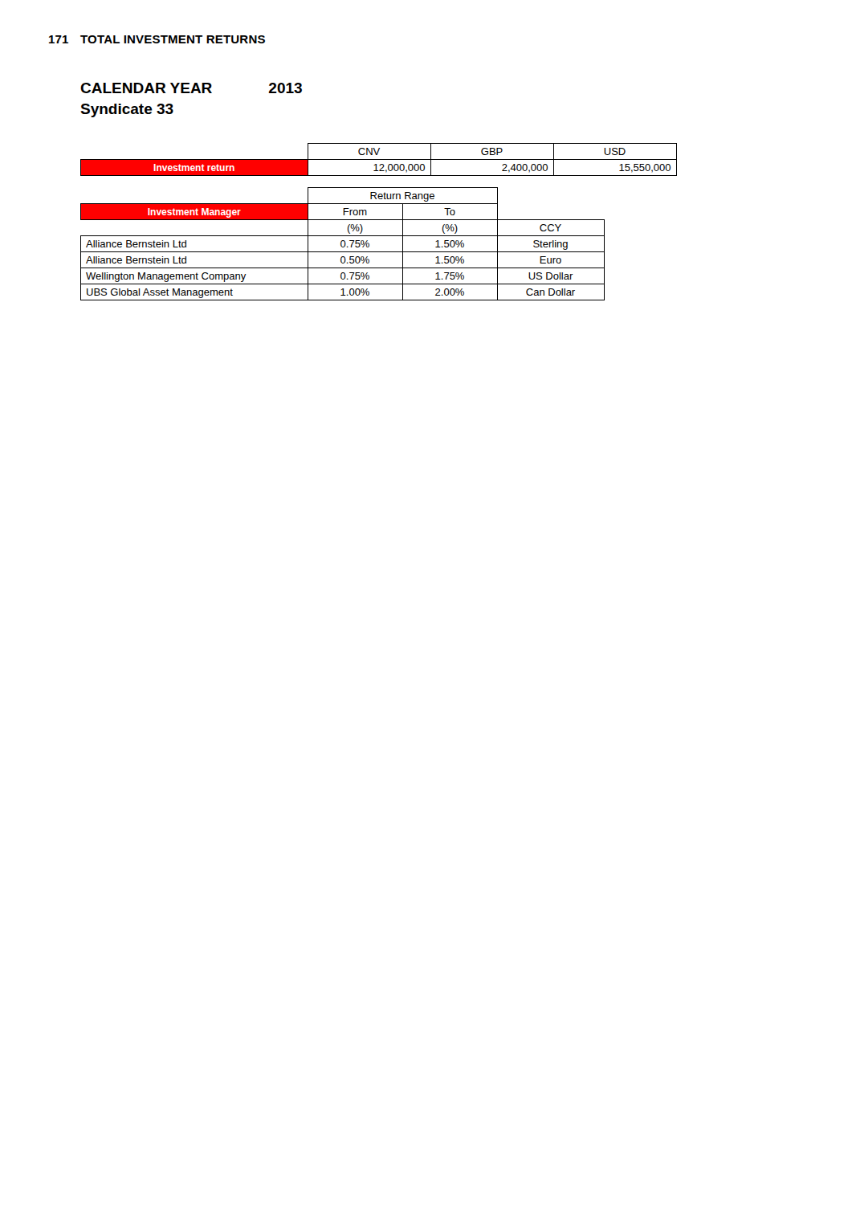171 TOTAL INVESTMENT RETURNS
CALENDAR YEAR2013
Syndicate 33
| | CNV | GBP | USD |
| Investment return | 12,000,000 | 2,400,000 | 15,550,000 |
| | Return Range | |
| Investment Manager | From | To | |
| | (%) | (%) | CCY |
| Alliance Bernstein Ltd | 0.75% | 1.50% | Sterling |
| Alliance Bernstein Ltd | 0.50% | 1.50% | Euro |
| Wellington Management Company | 0.75% | 1.75% | US Dollar |
| UBS Global Asset Management | 1.00% | 2.00% | Can Dollar |